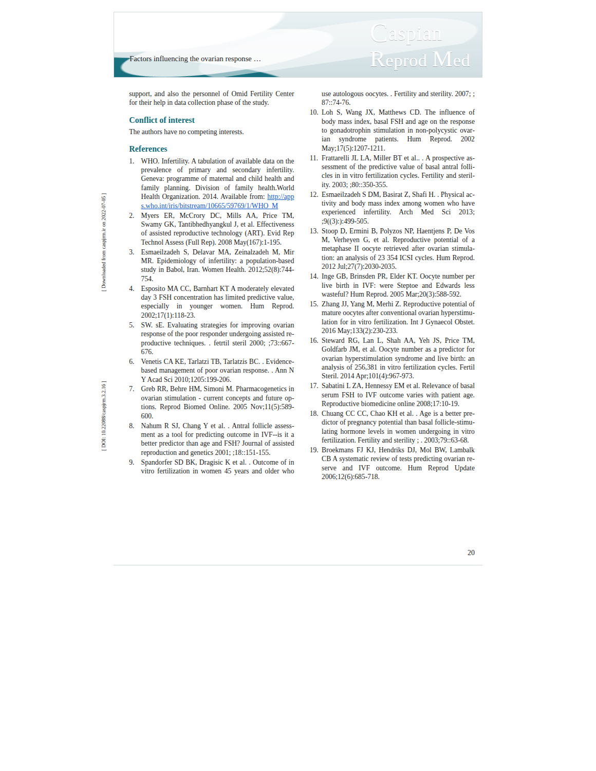Factors influencing the ovarian response …
Caspian
Reprod Med
[ DOI: 10.22088/caspjrm.3.2.16 ]
[ Downloaded from caspjrm.ir on 2022-07-05 ]
support, and also the personnel of Omid Fertility Center for their help in data collection phase of the study.
Conflict of interest
The authors have no competing interests.
References
WHO. Infertility. A tabulation of available data on the prevalence of primary and secondary infertility. Geneva: programme of maternal and child health and family planning. Division of family health.World Health Organization. 2014. Available from: http://apps.who.int/iris/bitstream/10665/59769/1/WHO_M
Myers ER, McCrory DC, Mills AA, Price TM, Swamy GK, Tantibhedhyangkul J, et al. Effectiveness of assisted reproductive technology (ART). Evid Rep Technol Assess (Full Rep). 2008 May(167):1-195.
Esmaeilzadeh S, Delavar MA, Zeinalzadeh M, Mir MR. Epidemiology of infertility: a population-based study in Babol, Iran. Women Health. 2012;52(8):744-754.
Esposito MA CC, Barnhart KT A moderately elevated day 3 FSH concentration has limited predictive value, especially in younger women. Hum Reprod. 2002;17(1):118-23.
SW. sE. Evaluating strategies for improving ovarian response of the poor responder undergoing assisted reproductive techniques. . fetrtil steril 2000; ;73::667-676.
Venetis CA KE, Tarlatzi TB, Tarlatzis BC. . Evidence-based management of poor ovarian response. . Ann N Y Acad Sci 2010;1205:199-206.
Greb RR, Behre HM, Simoni M. Pharmacogenetics in ovarian stimulation - current concepts and future options. Reprod Biomed Online. 2005 Nov;11(5):589-600.
Nahum R SJ, Chang Y et al. . Antral follicle assessment as a tool for predicting outcome in IVF--is it a better predictor than age and FSH? Journal of assisted reproduction and genetics 2001; ;18::151-155.
Spandorfer SD BK, Dragisic K et al. . Outcome of in vitro fertilization in women 45 years and older who use autologous oocytes. . Fertility and sterility. 2007; ; 87::74-76.
Loh S, Wang JX, Matthews CD. The influence of body mass index, basal FSH and age on the response to gonadotrophin stimulation in non-polycystic ovarian syndrome patients. Hum Reprod. 2002 May;17(5):1207-1211.
Frattarelli JL LA, Miller BT et al.. . A prospective assessment of the predictive value of basal antral follicles in in vitro fertilization cycles. Fertility and sterility. 2003; ;80::350-355.
Esmaeilzadeh S DM, Basirat Z, Shafi H. . Physical activity and body mass index among women who have experienced infertility. Arch Med Sci 2013; ;9((3):):499-505.
Stoop D, Ermini B, Polyzos NP, Haentjens P, De Vos M, Verheyen G, et al. Reproductive potential of a metaphase II oocyte retrieved after ovarian stimulation: an analysis of 23 354 ICSI cycles. Hum Reprod. 2012 Jul;27(7):2030-2035.
Inge GB, Brinsden PR, Elder KT. Oocyte number per live birth in IVF: were Steptoe and Edwards less wasteful? Hum Reprod. 2005 Mar;20(3):588-592.
Zhang JJ, Yang M, Merhi Z. Reproductive potential of mature oocytes after conventional ovarian hyperstimulation for in vitro fertilization. Int J Gynaecol Obstet. 2016 May;133(2):230-233.
Steward RG, Lan L, Shah AA, Yeh JS, Price TM, Goldfarb JM, et al. Oocyte number as a predictor for ovarian hyperstimulation syndrome and live birth: an analysis of 256,381 in vitro fertilization cycles. Fertil Steril. 2014 Apr;101(4):967-973.
Sabatini L ZA, Hennessy EM et al. Relevance of basal serum FSH to IVF outcome varies with patient age. Reproductive biomedicine online 2008;17:10-19.
Chuang CC CC, Chao KH et al. . Age is a better predictor of pregnancy potential than basal follicle-stimulating hormone levels in women undergoing in vitro fertilization. Fertility and sterility ; . 2003;79::63-68.
Broekmans FJ KJ, Hendriks DJ, Mol BW, Lambalk CB A systematic review of tests predicting ovarian reserve and IVF outcome. Hum Reprod Update 2006;12(6):685-718.
20